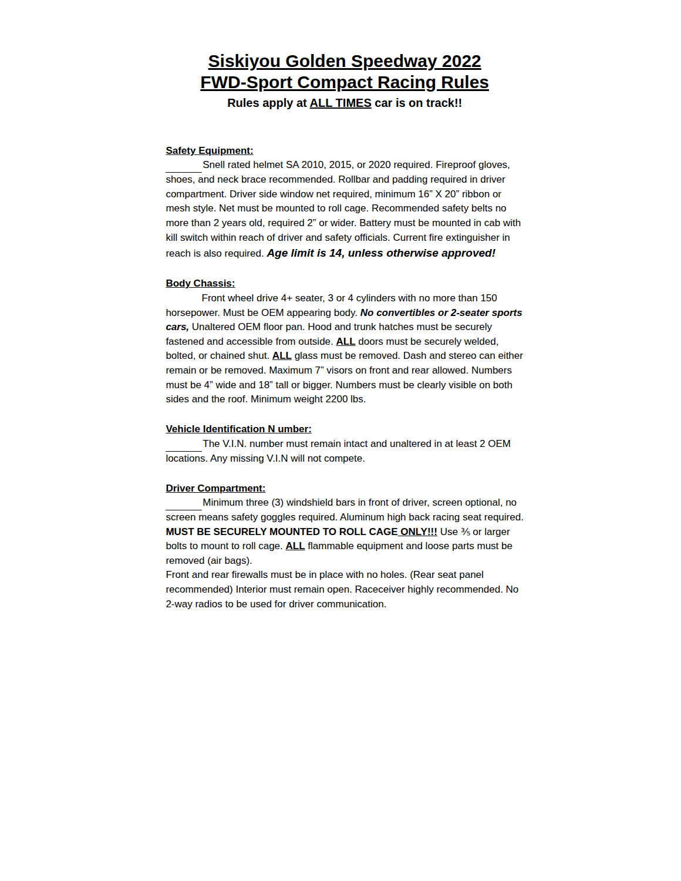Siskiyou Golden Speedway 2022 FWD-Sport Compact Racing Rules
Rules apply at ALL TIMES car is on track!!
Safety Equipment:
Snell rated helmet SA 2010, 2015, or 2020 required. Fireproof gloves, shoes, and neck brace recommended. Rollbar and padding required in driver compartment. Driver side window net required, minimum 16” X 20” ribbon or mesh style. Net must be mounted to roll cage. Recommended safety belts no more than 2 years old, required 2” or wider. Battery must be mounted in cab with kill switch within reach of driver and safety officials. Current fire extinguisher in reach is also required. Age limit is 14, unless otherwise approved!
Body Chassis:
Front wheel drive 4+ seater, 3 or 4 cylinders with no more than 150 horsepower. Must be OEM appearing body. No convertibles or 2-seater sports cars, Unaltered OEM floor pan. Hood and trunk hatches must be securely fastened and accessible from outside. ALL doors must be securely welded, bolted, or chained shut. ALL glass must be removed. Dash and stereo can either remain or be removed. Maximum 7” visors on front and rear allowed. Numbers must be 4” wide and 18” tall or bigger. Numbers must be clearly visible on both sides and the roof. Minimum weight 2200 lbs.
Vehicle Identification N umber:
The V.I.N. number must remain intact and unaltered in at least 2 OEM locations. Any missing V.I.N will not compete.
Driver Compartment:
Minimum three (3) windshield bars in front of driver, screen optional, no screen means safety goggles required. Aluminum high back racing seat required.
MUST BE SECURELY MOUNTED TO ROLL CAGE ONLY!!! Use ⅗ or larger bolts to mount to roll cage. ALL flammable equipment and loose parts must be removed (air bags).
Front and rear firewalls must be in place with no holes. (Rear seat panel recommended) Interior must remain open. Raceceiver highly recommended. No 2-way radios to be used for driver communication.